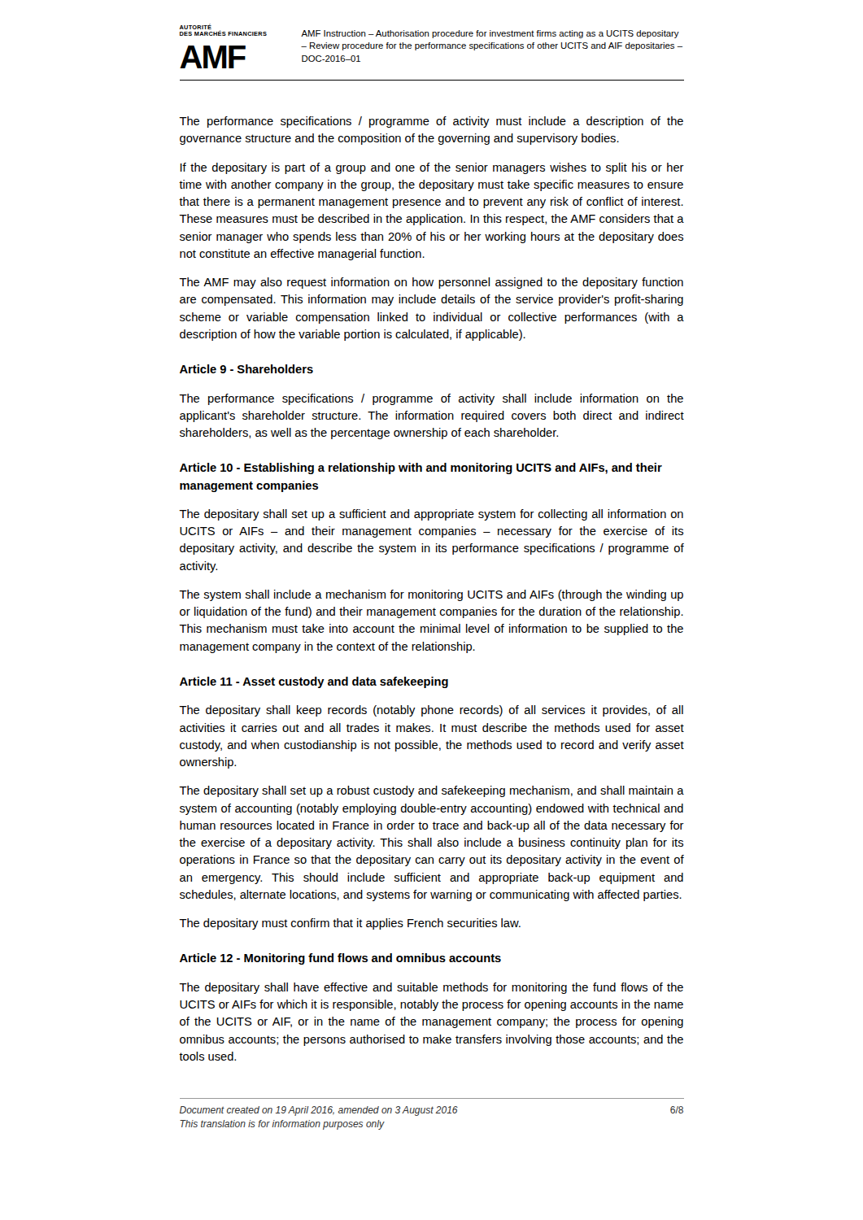AUTORITÉ
DES MARCHÉS FINANCIERS AMF
AMF Instruction – Authorisation procedure for investment firms acting as a UCITS depositary – Review procedure for the performance specifications of other UCITS and AIF depositaries – DOC-2016–01
The performance specifications / programme of activity must include a description of the governance structure and the composition of the governing and supervisory bodies.
If the depositary is part of a group and one of the senior managers wishes to split his or her time with another company in the group, the depositary must take specific measures to ensure that there is a permanent management presence and to prevent any risk of conflict of interest. These measures must be described in the application. In this respect, the AMF considers that a senior manager who spends less than 20% of his or her working hours at the depositary does not constitute an effective managerial function.
The AMF may also request information on how personnel assigned to the depositary function are compensated. This information may include details of the service provider's profit-sharing scheme or variable compensation linked to individual or collective performances (with a description of how the variable portion is calculated, if applicable).
Article 9 - Shareholders
The performance specifications / programme of activity shall include information on the applicant's shareholder structure. The information required covers both direct and indirect shareholders, as well as the percentage ownership of each shareholder.
Article 10 - Establishing a relationship with and monitoring UCITS and AIFs, and their management companies
The depositary shall set up a sufficient and appropriate system for collecting all information on UCITS or AIFs – and their management companies – necessary for the exercise of its depositary activity, and describe the system in its performance specifications / programme of activity.
The system shall include a mechanism for monitoring UCITS and AIFs (through the winding up or liquidation of the fund) and their management companies for the duration of the relationship. This mechanism must take into account the minimal level of information to be supplied to the management company in the context of the relationship.
Article 11 - Asset custody and data safekeeping
The depositary shall keep records (notably phone records) of all services it provides, of all activities it carries out and all trades it makes. It must describe the methods used for asset custody, and when custodianship is not possible, the methods used to record and verify asset ownership.
The depositary shall set up a robust custody and safekeeping mechanism, and shall maintain a system of accounting (notably employing double-entry accounting) endowed with technical and human resources located in France in order to trace and back-up all of the data necessary for the exercise of a depositary activity. This shall also include a business continuity plan for its operations in France so that the depositary can carry out its depositary activity in the event of an emergency. This should include sufficient and appropriate back-up equipment and schedules, alternate locations, and systems for warning or communicating with affected parties.
The depositary must confirm that it applies French securities law.
Article 12 - Monitoring fund flows and omnibus accounts
The depositary shall have effective and suitable methods for monitoring the fund flows of the UCITS or AIFs for which it is responsible, notably the process for opening accounts in the name of the UCITS or AIF, or in the name of the management company; the process for opening omnibus accounts; the persons authorised to make transfers involving those accounts; and the tools used.
Document created on 19 April 2016, amended on 3 August 2016
This translation is for information purposes only
6/8